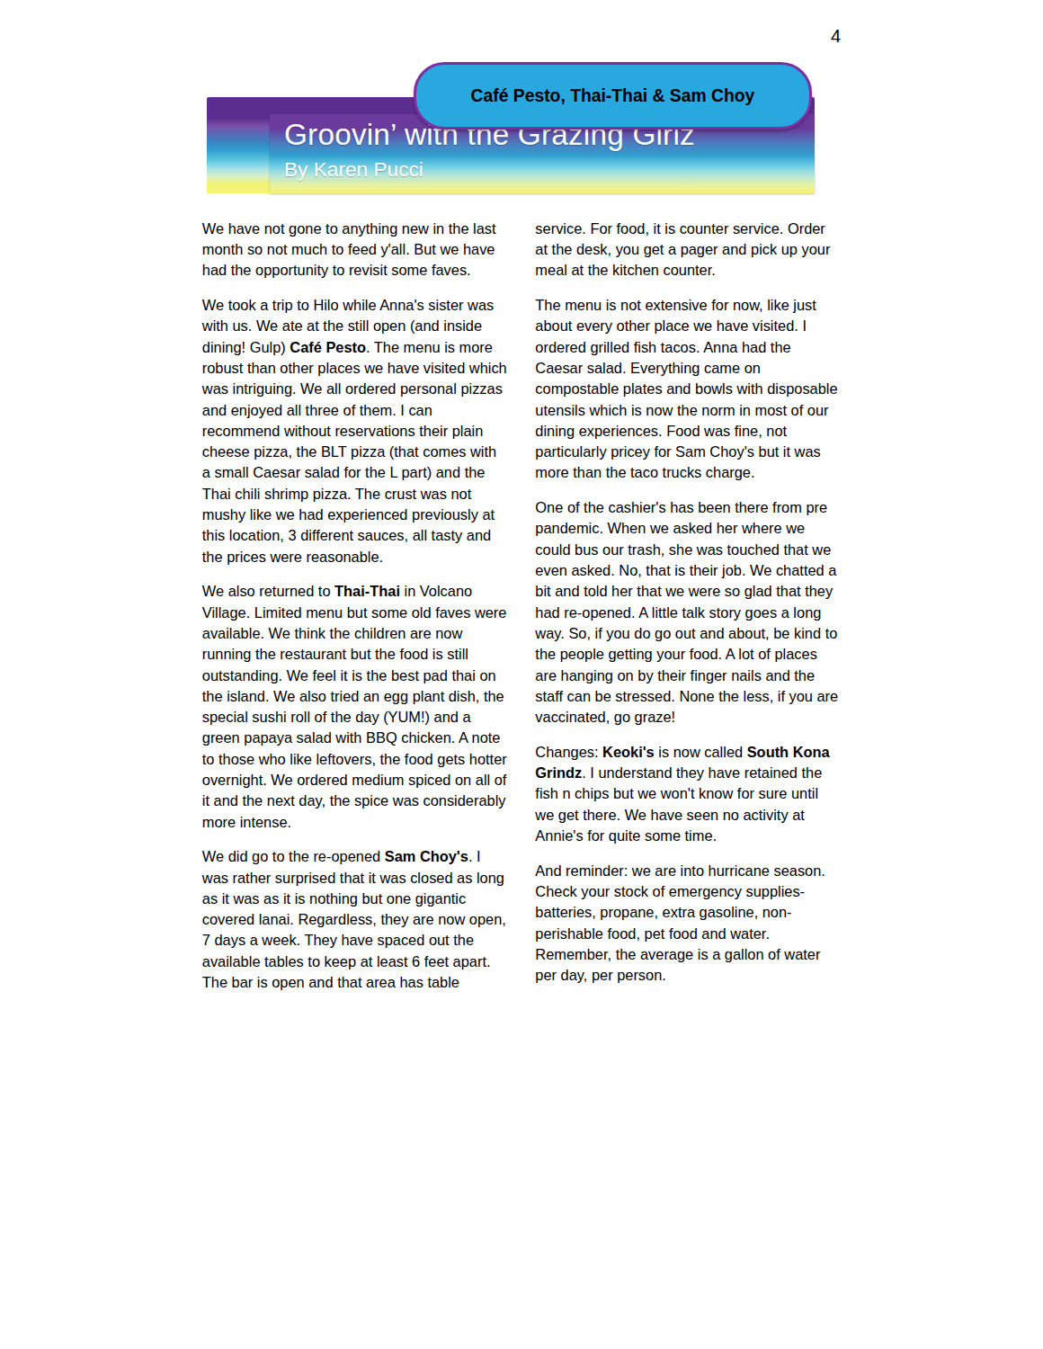4
Groovin’ with the Grazing Girlz
By Karen Pucci
Café Pesto, Thai-Thai & Sam Choy
We have not gone to anything new in the last month so not much to feed y'all. But we have had the opportunity to revisit some faves.
We took a trip to Hilo while Anna's sister was with us. We ate at the still open (and inside dining! Gulp) Café Pesto. The menu is more robust than other places we have visited which was intriguing. We all ordered personal pizzas and enjoyed all three of them. I can recommend without reservations their plain cheese pizza, the BLT pizza (that comes with a small Caesar salad for the L part) and the Thai chili shrimp pizza. The crust was not mushy like we had experienced previously at this location, 3 different sauces, all tasty and the prices were reasonable.
We also returned to Thai-Thai in Volcano Village. Limited menu but some old faves were available. We think the children are now running the restaurant but the food is still outstanding. We feel it is the best pad thai on the island. We also tried an egg plant dish, the special sushi roll of the day (YUM!) and a green papaya salad with BBQ chicken. A note to those who like leftovers, the food gets hotter overnight. We ordered medium spiced on all of it and the next day, the spice was considerably more intense.
We did go to the re-opened Sam Choy's. I was rather surprised that it was closed as long as it was as it is nothing but one gigantic covered lanai. Regardless, they are now open, 7 days a week. They have spaced out the available tables to keep at least 6 feet apart. The bar is open and that area has table service. For food, it is counter service. Order at the desk, you get a pager and pick up your meal at the kitchen counter.
The menu is not extensive for now, like just about every other place we have visited. I ordered grilled fish tacos. Anna had the Caesar salad. Everything came on compostable plates and bowls with disposable utensils which is now the norm in most of our dining experiences. Food was fine, not particularly pricey for Sam Choy's but it was more than the taco trucks charge.
One of the cashier's has been there from pre pandemic. When we asked her where we could bus our trash, she was touched that we even asked. No, that is their job. We chatted a bit and told her that we were so glad that they had re-opened. A little talk story goes a long way. So, if you do go out and about, be kind to the people getting your food. A lot of places are hanging on by their finger nails and the staff can be stressed. None the less, if you are vaccinated, go graze!
Changes: Keoki's is now called South Kona Grindz. I understand they have retained the fish n chips but we won't know for sure until we get there. We have seen no activity at Annie's for quite some time.
And reminder: we are into hurricane season. Check your stock of emergency supplies- batteries, propane, extra gasoline, non-perishable food, pet food and water. Remember, the average is a gallon of water per day, per person.